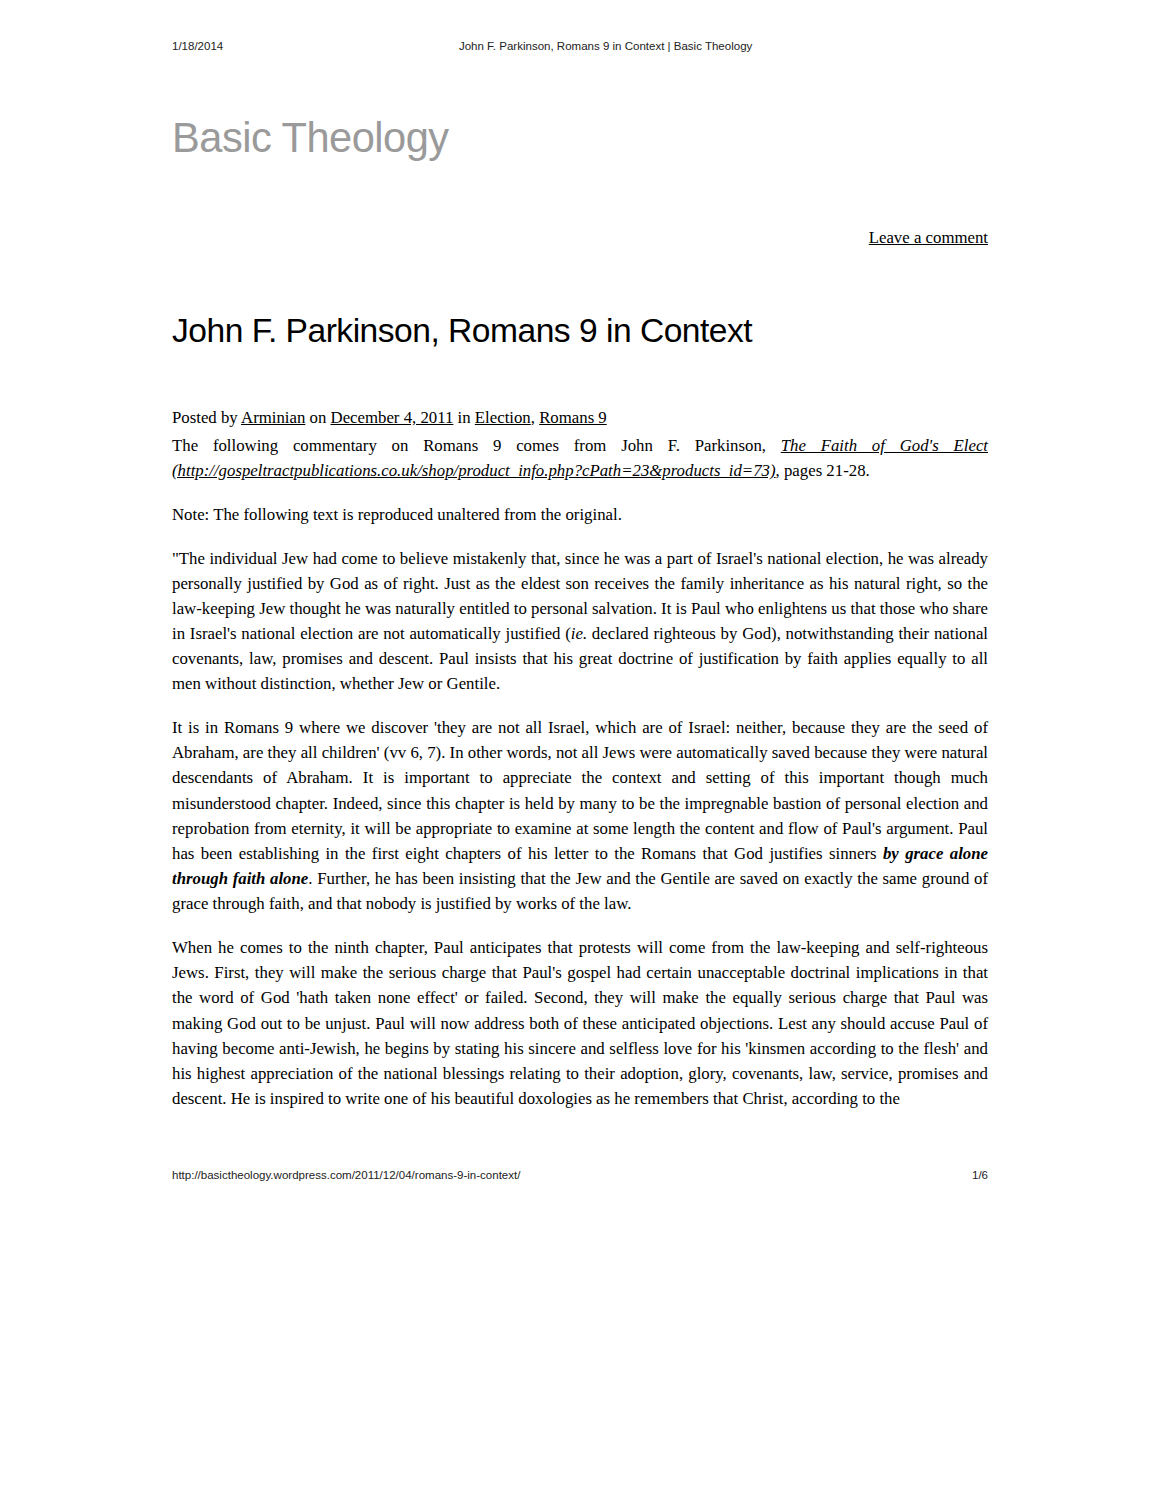1/18/2014 John F. Parkinson, Romans 9 in Context | Basic Theology
Basic Theology
Leave a comment
John F. Parkinson, Romans 9 in Context
Posted by Arminian on December 4, 2011 in Election, Romans 9
The following commentary on Romans 9 comes from John F. Parkinson, The Faith of God's Elect (http://gospeltractpublications.co.uk/shop/product_info.php?cPath=23&products_id=73), pages 21-28.
Note: The following text is reproduced unaltered from the original.
"The individual Jew had come to believe mistakenly that, since he was a part of Israel's national election, he was already personally justified by God as of right. Just as the eldest son receives the family inheritance as his natural right, so the law-keeping Jew thought he was naturally entitled to personal salvation. It is Paul who enlightens us that those who share in Israel's national election are not automatically justified (ie. declared righteous by God), notwithstanding their national covenants, law, promises and descent. Paul insists that his great doctrine of justification by faith applies equally to all men without distinction, whether Jew or Gentile.
It is in Romans 9 where we discover 'they are not all Israel, which are of Israel: neither, because they are the seed of Abraham, are they all children' (vv 6, 7). In other words, not all Jews were automatically saved because they were natural descendants of Abraham. It is important to appreciate the context and setting of this important though much misunderstood chapter. Indeed, since this chapter is held by many to be the impregnable bastion of personal election and reprobation from eternity, it will be appropriate to examine at some length the content and flow of Paul's argument. Paul has been establishing in the first eight chapters of his letter to the Romans that God justifies sinners by grace alone through faith alone. Further, he has been insisting that the Jew and the Gentile are saved on exactly the same ground of grace through faith, and that nobody is justified by works of the law.
When he comes to the ninth chapter, Paul anticipates that protests will come from the law-keeping and self-righteous Jews. First, they will make the serious charge that Paul's gospel had certain unacceptable doctrinal implications in that the word of God 'hath taken none effect' or failed. Second, they will make the equally serious charge that Paul was making God out to be unjust. Paul will now address both of these anticipated objections. Lest any should accuse Paul of having become anti-Jewish, he begins by stating his sincere and selfless love for his 'kinsmen according to the flesh' and his highest appreciation of the national blessings relating to their adoption, glory, covenants, law, service, promises and descent. He is inspired to write one of his beautiful doxologies as he remembers that Christ, according to the
http://basictheology.wordpress.com/2011/12/04/romans-9-in-context/ 1/6